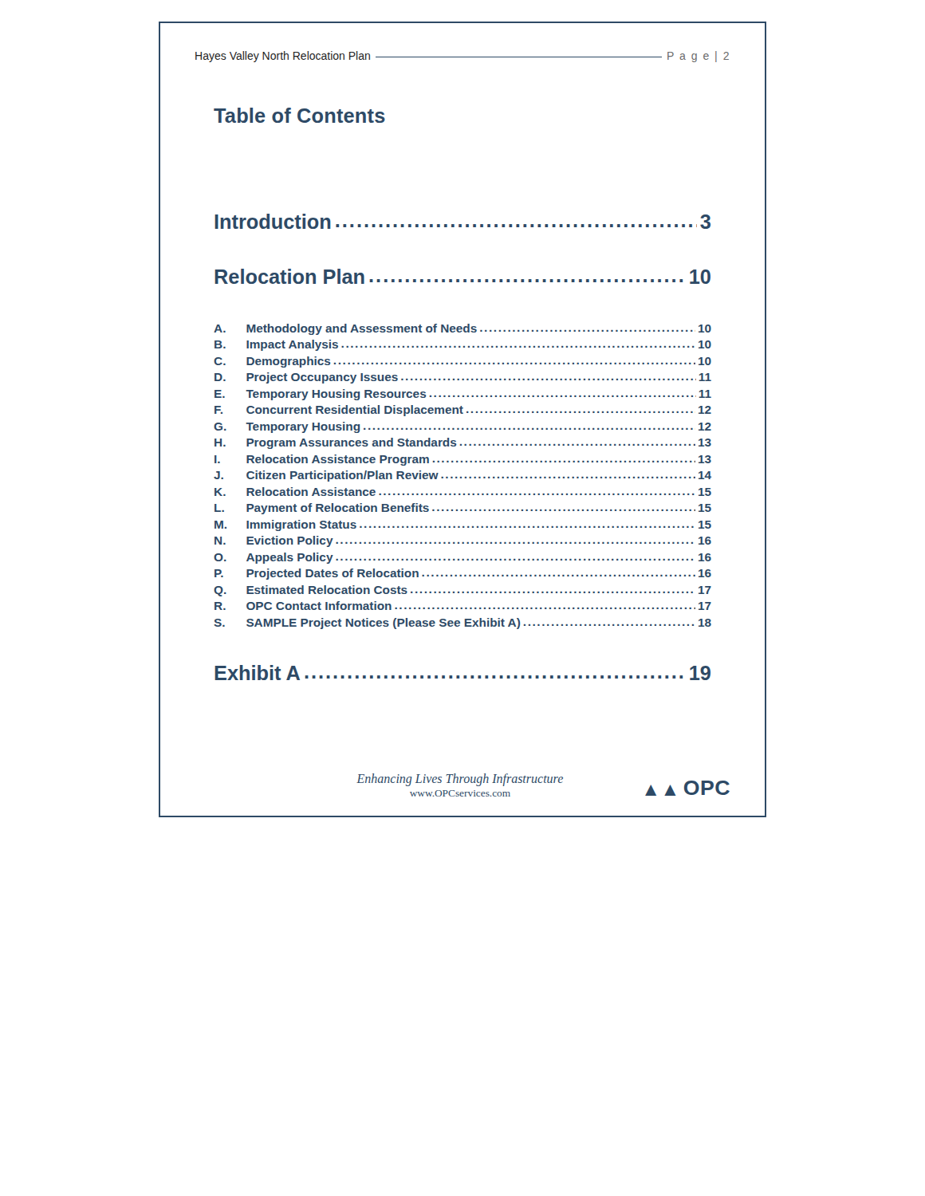Hayes Valley North Relocation Plan P a g e | 2
Table of Contents
Introduction ........................................................................... 3
Relocation Plan .................................................................... 10
A. Methodology and Assessment of Needs.................................................. 10
B. Impact Analysis......................................................................................... 10
C. Demographics.......................................................................................... 10
D. Project Occupancy Issues....................................................................... 11
E. Temporary Housing Resources................................................................... 11
F. Concurrent Residential Displacement..................................................... 12
G. Temporary Housing.............................................................................. 12
H. Program Assurances and Standards....................................................... 13
I. Relocation Assistance Program.................................................................. 13
J. Citizen Participation/Plan Review........................................................... 14
K. Relocation Assistance.............................................................................. 15
L. Payment of Relocation Benefits............................................................ 15
M. Immigration Status................................................................................ 15
N. Eviction Policy......................................................................................... 16
O. Appeals Policy......................................................................................... 16
P. Projected Dates of Relocation.................................................................. 16
Q. Estimated Relocation Costs................................................................... 17
R. OPC Contact Information......................................................................... 17
S. SAMPLE Project Notices (Please See Exhibit A)..................................... 18
Exhibit A ............................................................................. 19
Enhancing Lives Through Infrastructure
www.OPCservices.com
▲▲ OPC